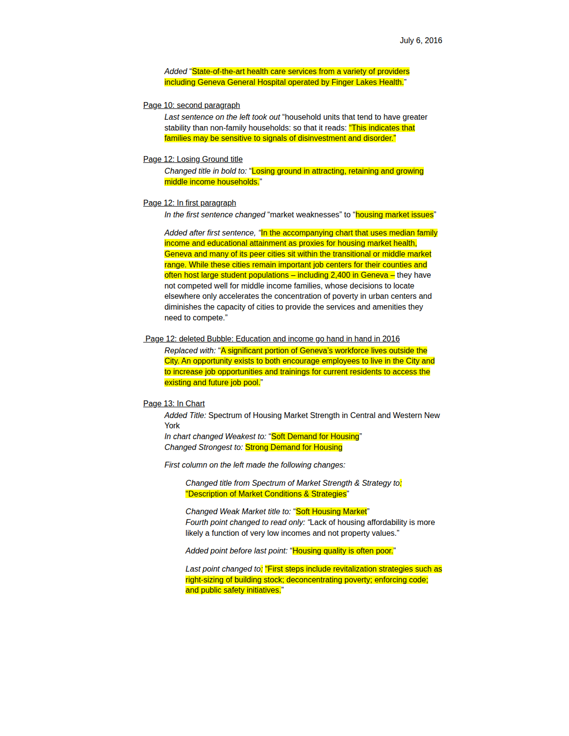July 6, 2016
Added “State-of-the-art health care services from a variety of providers including Geneva General Hospital operated by Finger Lakes Health.”
Page 10: second paragraph
Last sentence on the left took out “household units that tend to have greater stability than non-family households: so that it reads: “This indicates that families may be sensitive to signals of disinvestment and disorder.”
Page 12: Losing Ground title
Changed title in bold to: “Losing ground in attracting, retaining and growing middle income households.”
Page 12: In first paragraph
In the first sentence changed “market weaknesses” to “housing market issues”
Added after first sentence, “In the accompanying chart that uses median family income and educational attainment as proxies for housing market health, Geneva and many of its peer cities sit within the transitional or middle market range. While these cities remain important job centers for their counties and often host large student populations – including 2,400 in Geneva – they have not competed well for middle income families, whose decisions to locate elsewhere only accelerates the concentration of poverty in urban centers and diminishes the capacity of cities to provide the services and amenities they need to compete.”
Page 12: deleted Bubble: Education and income go hand in hand in 2016
Replaced with: “A significant portion of Geneva’s workforce lives outside the City. An opportunity exists to both encourage employees to live in the City and to increase job opportunities and trainings for current residents to access the existing and future job pool.”
Page 13: In Chart
Added Title: Spectrum of Housing Market Strength in Central and Western New York
In chart changed Weakest to: “Soft Demand for Housing”
Changed Strongest to: Strong Demand for Housing
First column on the left made the following changes:
Changed title from Spectrum of Market Strength & Strategy to: “Description of Market Conditions & Strategies”
Changed Weak Market title to: “Soft Housing Market”
Fourth point changed to read only: “Lack of housing affordability is more likely a function of very low incomes and not property values.”
Added point before last point: “Housing quality is often poor.”
Last point changed to: “First steps include revitalization strategies such as right-sizing of building stock; deconcentrating poverty; enforcing code; and public safety initiatives.”